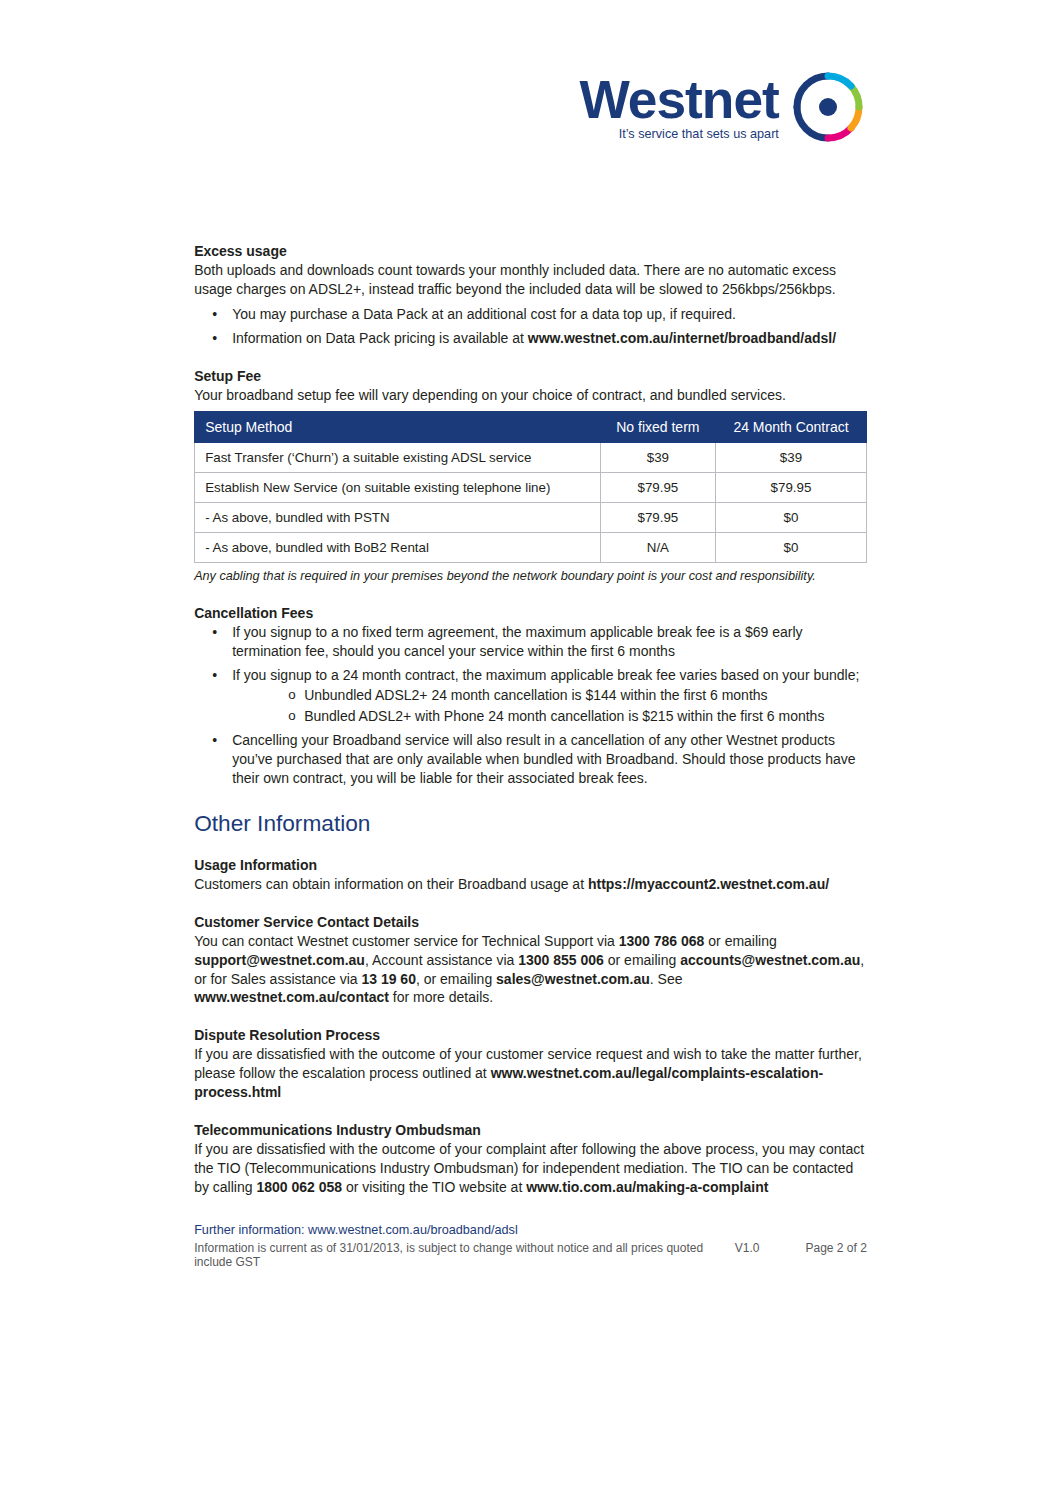Westnet
It’s service that sets us apart
Excess usage
Both uploads and downloads count towards your monthly included data. There are no automatic excess usage charges on ADSL2+, instead traffic beyond the included data will be slowed to 256kbps/256kbps.
You may purchase a Data Pack at an additional cost for a data top up, if required.
Information on Data Pack pricing is available at www.westnet.com.au/internet/broadband/adsl/
Setup Fee
Your broadband setup fee will vary depending on your choice of contract, and bundled services.
| Setup Method | No fixed term | 24 Month Contract |
| --- | --- | --- |
| Fast Transfer (‘Churn’) a suitable existing ADSL service | $39 | $39 |
| Establish New Service (on suitable existing telephone line) | $79.95 | $79.95 |
| - As above, bundled with PSTN | $79.95 | $0 |
| - As above, bundled with BoB2 Rental | N/A | $0 |
Any cabling that is required in your premises beyond the network boundary point is your cost and responsibility.
Cancellation Fees
If you signup to a no fixed term agreement, the maximum applicable break fee is a $69 early termination fee, should you cancel your service within the first 6 months
If you signup to a 24 month contract, the maximum applicable break fee varies based on your bundle;
Unbundled ADSL2+ 24 month cancellation is $144 within the first 6 months
Bundled ADSL2+ with Phone 24 month cancellation is $215 within the first 6 months
Cancelling your Broadband service will also result in a cancellation of any other Westnet products you’ve purchased that are only available when bundled with Broadband. Should those products have their own contract, you will be liable for their associated break fees.
Other Information
Usage Information
Customers can obtain information on their Broadband usage at https://myaccount2.westnet.com.au/
Customer Service Contact Details
You can contact Westnet customer service for Technical Support via 1300 786 068 or emailing support@westnet.com.au, Account assistance via 1300 855 006 or emailing accounts@westnet.com.au, or for Sales assistance via 13 19 60, or emailing sales@westnet.com.au. See www.westnet.com.au/contact for more details.
Dispute Resolution Process
If you are dissatisfied with the outcome of your customer service request and wish to take the matter further, please follow the escalation process outlined at www.westnet.com.au/legal/complaints-escalation-process.html
Telecommunications Industry Ombudsman
If you are dissatisfied with the outcome of your complaint after following the above process, you may contact the TIO (Telecommunications Industry Ombudsman) for independent mediation. The TIO can be contacted by calling 1800 062 058 or visiting the TIO website at www.tio.com.au/making-a-complaint
Further information: www.westnet.com.au/broadband/adsl
Information is current as of 31/01/2013, is subject to change without notice and all prices quoted include GST
V1.0
Page 2 of 2